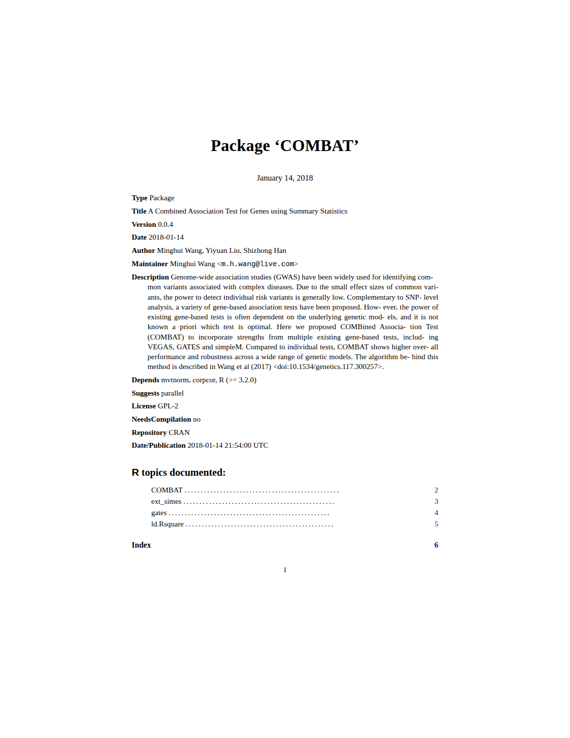Package ‘COMBAT’
January 14, 2018
Type Package
Title A Combined Association Test for Genes using Summary Statistics
Version 0.0.4
Date 2018-01-14
Author Minghui Wang, Yiyuan Liu, Shizhong Han
Maintainer Minghui Wang <m.h.wang@live.com>
Description Genome-wide association studies (GWAS) have been widely used for identifying com- mon variants associated with complex diseases. Due to the small effect sizes of common vari- ants, the power to detect individual risk variants is generally low. Complementary to SNP- level analysis, a variety of gene-based association tests have been proposed. How- ever, the power of existing gene-based tests is often dependent on the underlying genetic mod- els, and it is not known a priori which test is optimal. Here we proposed COMBined Associa- tion Test (COMBAT) to incorporate strengths from multiple existing gene-based tests, includ- ing VEGAS, GATES and simpleM. Compared to individual tests, COMBAT shows higher over- all performance and robustness across a wide range of genetic models. The algorithm be- hind this method is described in Wang et al (2017) <doi:10.1534/genetics.117.300257>.
Depends mvtnorm, corpcor, R (>= 3.2.0)
Suggests parallel
License GPL-2
NeedsCompilation no
Repository CRAN
Date/Publication 2018-01-14 21:54:00 UTC
R topics documented:
COMBAT................................................ 2
ext_simes............................................... 3
gates.................................................. 4
ld.Rsquare.............................................. 5
Index 6
1